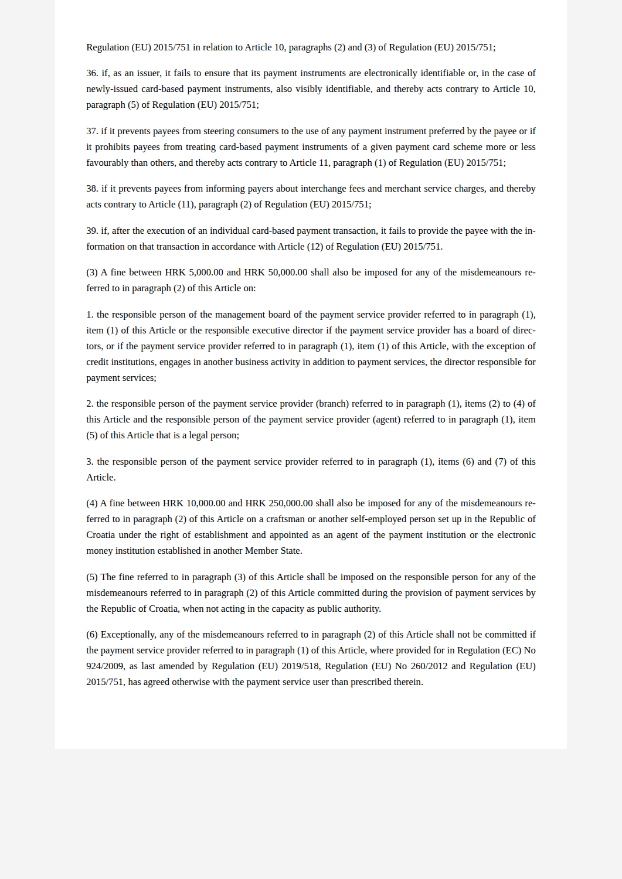Regulation (EU) 2015/751 in relation to Article 10, paragraphs (2) and (3) of Regulation (EU) 2015/751;
36. if, as an issuer, it fails to ensure that its payment instruments are electronically identifiable or, in the case of newly-issued card-based payment instruments, also visibly identifiable, and thereby acts contrary to Article 10, paragraph (5) of Regulation (EU) 2015/751;
37. if it prevents payees from steering consumers to the use of any payment instrument preferred by the payee or if it prohibits payees from treating card-based payment instruments of a given payment card scheme more or less favourably than others, and thereby acts contrary to Article 11, paragraph (1) of Regulation (EU) 2015/751;
38. if it prevents payees from informing payers about interchange fees and merchant service charges, and thereby acts contrary to Article (11), paragraph (2) of Regulation (EU) 2015/751;
39. if, after the execution of an individual card-based payment transaction, it fails to provide the payee with the information on that transaction in accordance with Article (12) of Regulation (EU) 2015/751.
(3) A fine between HRK 5,000.00 and HRK 50,000.00 shall also be imposed for any of the misdemeanours referred to in paragraph (2) of this Article on:
1. the responsible person of the management board of the payment service provider referred to in paragraph (1), item (1) of this Article or the responsible executive director if the payment service provider has a board of directors, or if the payment service provider referred to in paragraph (1), item (1) of this Article, with the exception of credit institutions, engages in another business activity in addition to payment services, the director responsible for payment services;
2. the responsible person of the payment service provider (branch) referred to in paragraph (1), items (2) to (4) of this Article and the responsible person of the payment service provider (agent) referred to in paragraph (1), item (5) of this Article that is a legal person;
3. the responsible person of the payment service provider referred to in paragraph (1), items (6) and (7) of this Article.
(4) A fine between HRK 10,000.00 and HRK 250,000.00 shall also be imposed for any of the misdemeanours referred to in paragraph (2) of this Article on a craftsman or another self-employed person set up in the Republic of Croatia under the right of establishment and appointed as an agent of the payment institution or the electronic money institution established in another Member State.
(5) The fine referred to in paragraph (3) of this Article shall be imposed on the responsible person for any of the misdemeanours referred to in paragraph (2) of this Article committed during the provision of payment services by the Republic of Croatia, when not acting in the capacity as public authority.
(6) Exceptionally, any of the misdemeanours referred to in paragraph (2) of this Article shall not be committed if the payment service provider referred to in paragraph (1) of this Article, where provided for in Regulation (EC) No 924/2009, as last amended by Regulation (EU) 2019/518, Regulation (EU) No 260/2012 and Regulation (EU) 2015/751, has agreed otherwise with the payment service user than prescribed therein.